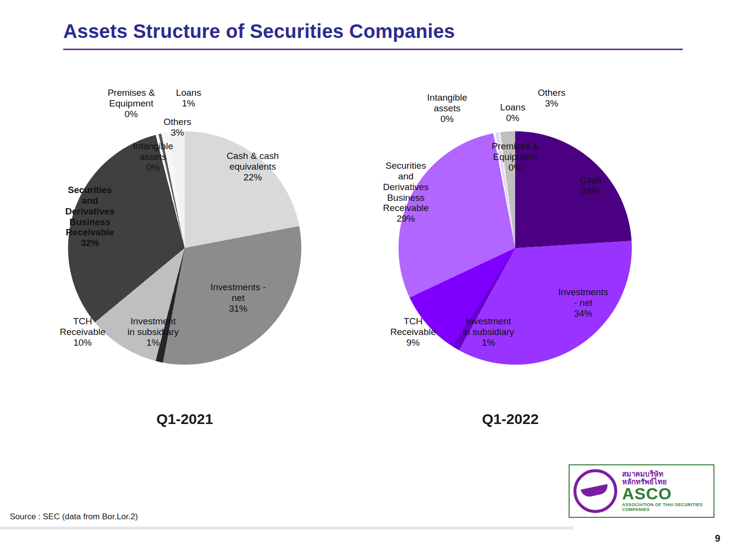Assets Structure of Securities Companies
Premises &
Equipment
0%
Loans
1%
Others
3%
Intangible
assets
0%
Securities
and
Derivatives
Business
Receivable
32%
TCH
Receivable
10%
Investment
in subsidiary
1%
Investments -
net
31%
Cash & cash
equivalents
22%
Intangible
assets
0%
Loans
0%
Others
3%
Premises &
Equipment
0%
Securities
and
Derivatives
Business
Receivable
29%
TCH
Receivable
9%
Investment
in subsidiary
1%
Investments
- net
34%
Cash
24%
Q1-2021
Q1-2022
Source : SEC (data from Bor.Lor.2)
สมาคมบริษัท
หลักทรัพย์ไทย
ASCO
ASSOCIATION OF THAI SECURITIES COMPANIES
9